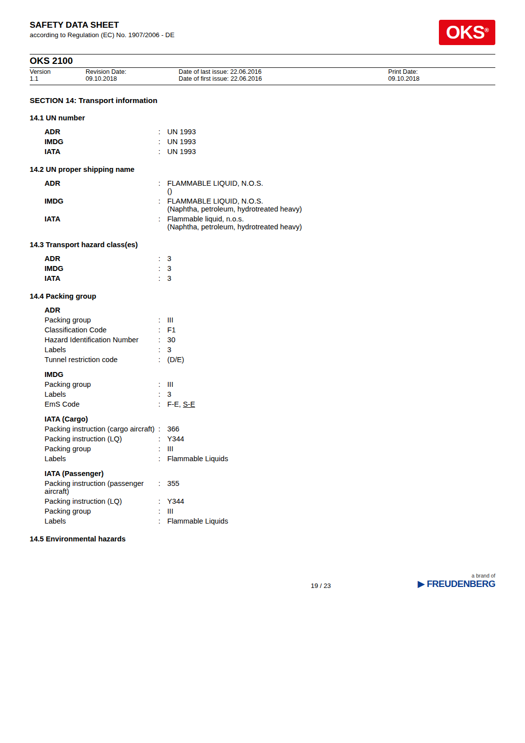SAFETY DATA SHEET
according to Regulation (EC) No. 1907/2006 - DE
OKS®
OKS 2100
| Version 1.1 | Revision Date: 09.10.2018 | Date of last issue: 22.06.2016 Date of first issue: 22.06.2016 | Print Date: 09.10.2018 |
SECTION 14: Transport information
14.1 UN number
| ADR | : | UN 1993 |
| IMDG | : | UN 1993 |
| IATA | : | UN 1993 |
14.2 UN proper shipping name
| ADR | : | FLAMMABLE LIQUID, N.O.S. () |
| IMDG | : | FLAMMABLE LIQUID, N.O.S. (Naphtha, petroleum, hydrotreated heavy) |
| IATA | : | Flammable liquid, n.o.s. (Naphtha, petroleum, hydrotreated heavy) |
14.3 Transport hazard class(es)
| ADR | : | 3 |
| IMDG | : | 3 |
| IATA | : | 3 |
14.4 Packing group
ADR
| Packing group | : | III |
| Classification Code | : | F1 |
| Hazard Identification Number | : | 30 |
| Labels | : | 3 |
| Tunnel restriction code | : | (D/E) |
IMDG
| Packing group | : | III |
| Labels | : | 3 |
| EmS Code | : | F-E, S-E |
IATA (Cargo)
| Packing instruction (cargo aircraft) | : | 366 |
| Packing instruction (LQ) | : | Y344 |
| Packing group | : | III |
| Labels | : | Flammable Liquids |
IATA (Passenger)
| Packing instruction (passenger aircraft) | : | 355 |
| Packing instruction (LQ) | : | Y344 |
| Packing group | : | III |
| Labels | : | Flammable Liquids |
14.5 Environmental hazards
19 / 23
a brand of
▶ FREUDENBERG